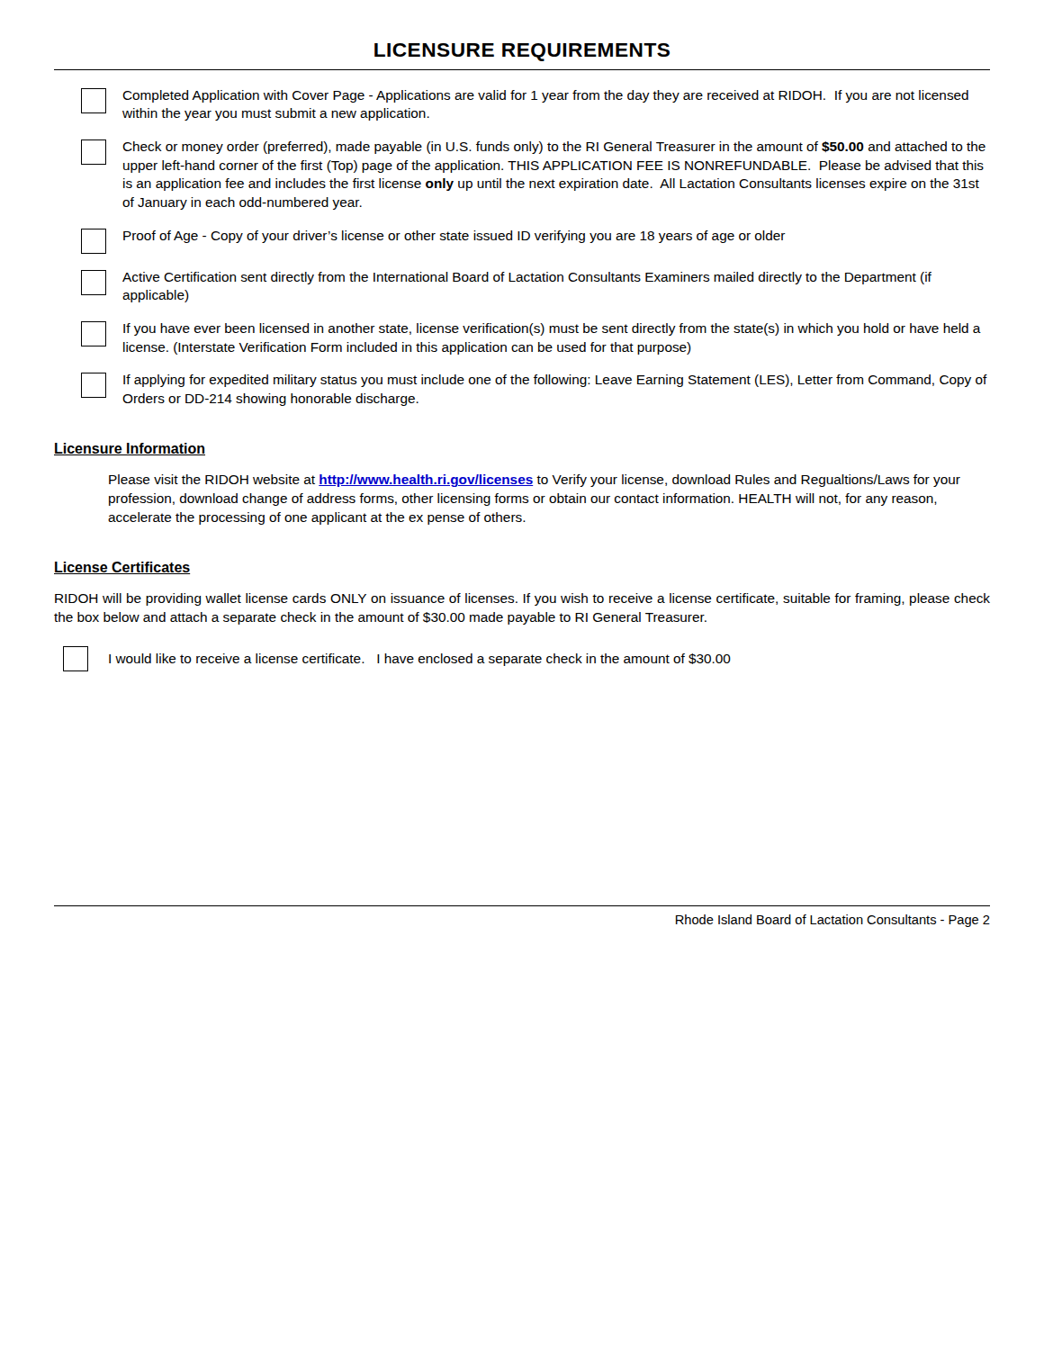LICENSURE REQUIREMENTS
Completed Application with Cover Page - Applications are valid for 1 year from the day they are received at RIDOH. If you are not licensed within the year you must submit a new application.
Check or money order (preferred), made payable (in U.S. funds only) to the RI General Treasurer in the amount of $50.00 and attached to the upper left-hand corner of the first (Top) page of the application. THIS APPLICATION FEE IS NONREFUNDABLE. Please be advised that this is an application fee and includes the first license only up until the next expiration date. All Lactation Consultants licenses expire on the 31st of January in each odd-numbered year.
Proof of Age - Copy of your driver’s license or other state issued ID verifying you are 18 years of age or older
Active Certification sent directly from the International Board of Lactation Consultants Examiners mailed directly to the Department (if applicable)
If you have ever been licensed in another state, license verification(s) must be sent directly from the state(s) in which you hold or have held a license. (Interstate Verification Form included in this application can be used for that purpose)
If applying for expedited military status you must include one of the following: Leave Earning Statement (LES), Letter from Command, Copy of Orders or DD-214 showing honorable discharge.
Licensure Information
Please visit the RIDOH website at http://www.health.ri.gov/licenses to Verify your license, download Rules and Regualtions/Laws for your profession, download change of address forms, other licensing forms or obtain our contact information. HEALTH will not, for any reason, accelerate the processing of one applicant at the ex pense of others.
License Certificates
RIDOH will be providing wallet license cards ONLY on issuance of licenses. If you wish to receive a license certificate, suitable for framing, please check the box below and attach a separate check in the amount of $30.00 made payable to RI General Treasurer.
I would like to receive a license certificate. I have enclosed a separate check in the amount of $30.00
Rhode Island Board of Lactation Consultants - Page 2